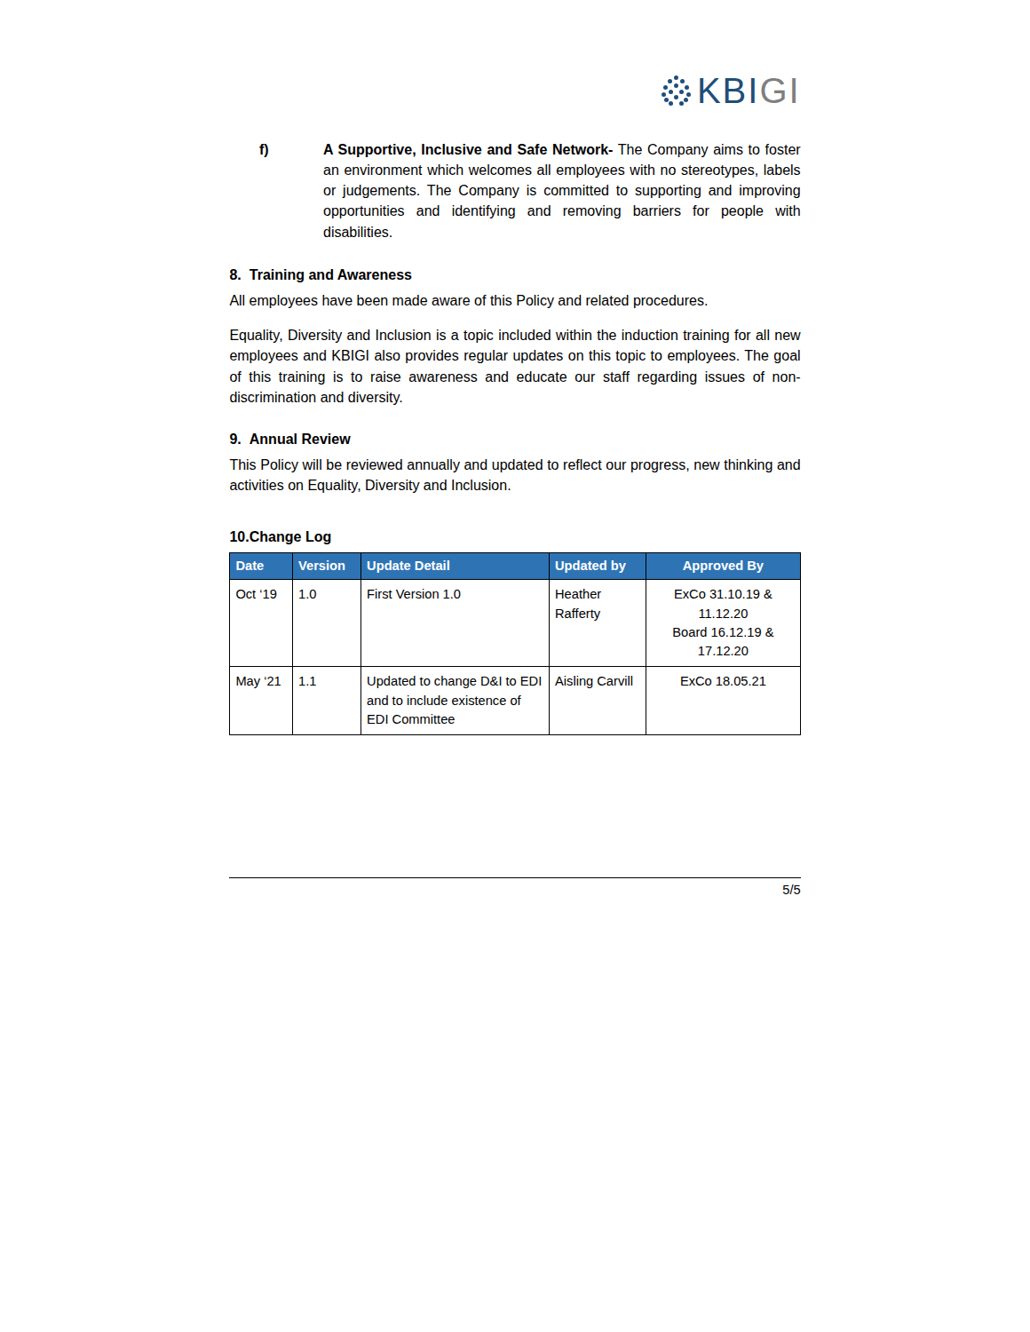KBI GI
f)
A Supportive, Inclusive and Safe Network- The Company aims to foster an environment which welcomes all employees with no stereotypes, labels or judgements. The Company is committed to supporting and improving opportunities and identifying and removing barriers for people with disabilities.
8. Training and Awareness
All employees have been made aware of this Policy and related procedures.
Equality, Diversity and Inclusion is a topic included within the induction training for all new employees and KBIGI also provides regular updates on this topic to employees. The goal of this training is to raise awareness and educate our staff regarding issues of non-discrimination and diversity.
9. Annual Review
This Policy will be reviewed annually and updated to reflect our progress, new thinking and activities on Equality, Diversity and Inclusion.
10. Change Log
| Date | Version | Update Detail | Updated by | Approved By |
| --- | --- | --- | --- | --- |
| Oct ‘19 | 1.0 | First Version 1.0 | Heather Rafferty | ExCo 31.10.19 & 11.12.20 Board 16.12.19 & 17.12.20 |
| May ‘21 | 1.1 | Updated to change D&I to EDI and to include existence of EDI Committee | Aisling Carvill | ExCo 18.05.21 |
5/5